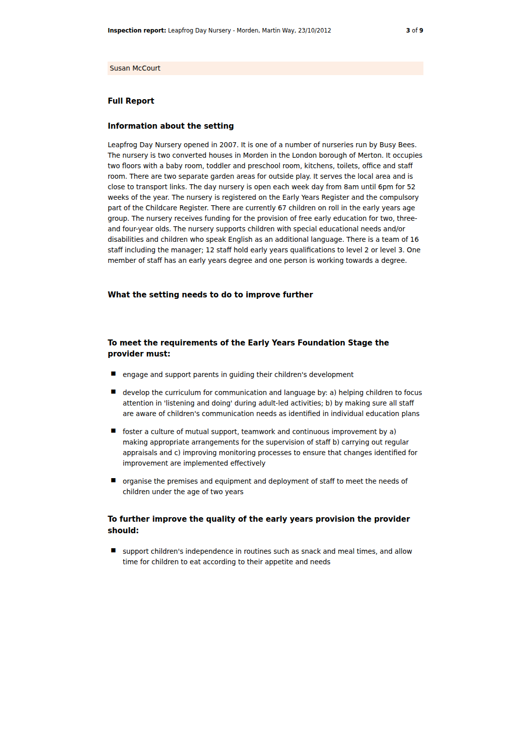Inspection report: Leapfrog Day Nursery - Morden, Martin Way, 23/10/2012
3 of 9
Susan McCourt
Full Report
Information about the setting
Leapfrog Day Nursery opened in 2007. It is one of a number of nurseries run by Busy Bees. The nursery is two converted houses in Morden in the London borough of Merton. It occupies two floors with a baby room, toddler and preschool room, kitchens, toilets, office and staff room. There are two separate garden areas for outside play. It serves the local area and is close to transport links. The day nursery is open each week day from 8am until 6pm for 52 weeks of the year. The nursery is registered on the Early Years Register and the compulsory part of the Childcare Register. There are currently 67 children on roll in the early years age group. The nursery receives funding for the provision of free early education for two, three-and four-year olds. The nursery supports children with special educational needs and/or disabilities and children who speak English as an additional language. There is a team of 16 staff including the manager; 12 staff hold early years qualifications to level 2 or level 3. One member of staff has an early years degree and one person is working towards a degree.
What the setting needs to do to improve further
To meet the requirements of the Early Years Foundation Stage the provider must:
engage and support parents in guiding their children's development
develop the curriculum for communication and language by: a) helping children to focus attention in 'listening and doing' during adult-led activities; b) by making sure all staff are aware of children's communication needs as identified in individual education plans
foster a culture of mutual support, teamwork and continuous improvement by a) making appropriate arrangements for the supervision of staff b) carrying out regular appraisals and c) improving monitoring processes to ensure that changes identified for improvement are implemented effectively
organise the premises and equipment and deployment of staff to meet the needs of children under the age of two years
To further improve the quality of the early years provision the provider should:
support children's independence in routines such as snack and meal times, and allow time for children to eat according to their appetite and needs